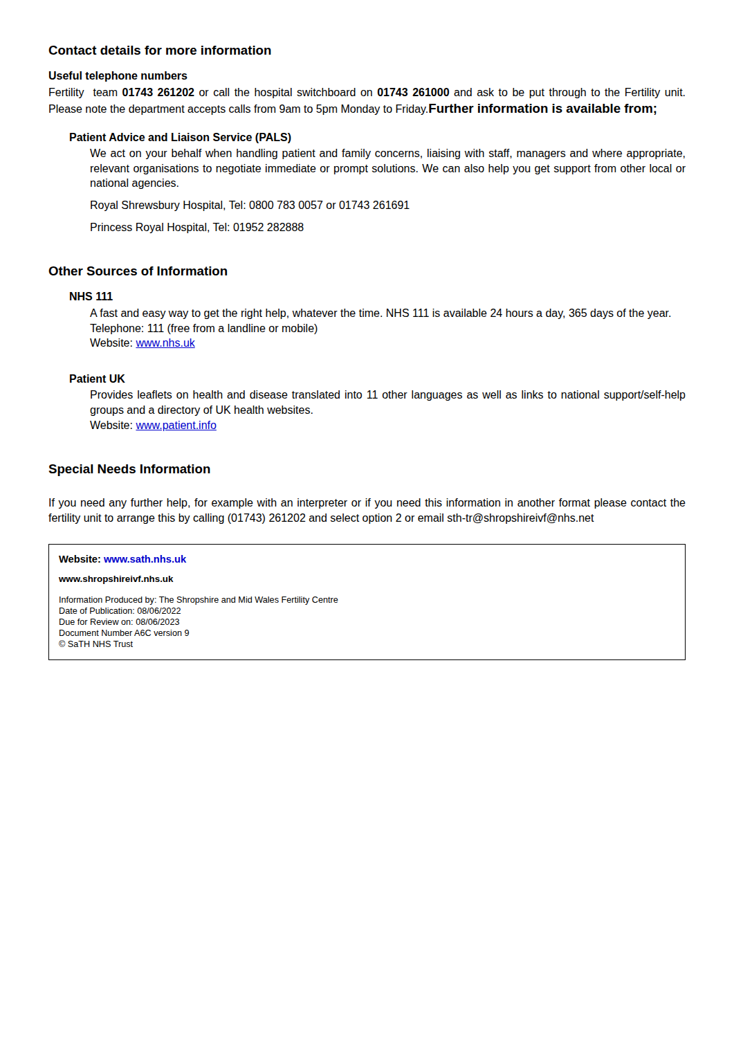Contact details for more information
Useful telephone numbers
Fertility team 01743 261202 or call the hospital switchboard on 01743 261000 and ask to be put through to the Fertility unit. Please note the department accepts calls from 9am to 5pm Monday to Friday.Further information is available from;
Patient Advice and Liaison Service (PALS)
We act on your behalf when handling patient and family concerns, liaising with staff, managers and where appropriate, relevant organisations to negotiate immediate or prompt solutions. We can also help you get support from other local or national agencies.
Royal Shrewsbury Hospital, Tel: 0800 783 0057 or 01743 261691
Princess Royal Hospital, Tel: 01952 282888
Other Sources of Information
NHS 111
A fast and easy way to get the right help, whatever the time. NHS 111 is available 24 hours a day, 365 days of the year.
Telephone: 111 (free from a landline or mobile)
Website: www.nhs.uk
Patient UK
Provides leaflets on health and disease translated into 11 other languages as well as links to national support/self-help groups and a directory of UK health websites.
Website: www.patient.info
Special Needs Information
If you need any further help, for example with an interpreter or if you need this information in another format please contact the fertility unit to arrange this by calling (01743) 261202 and select option 2 or email sth-tr@shropshireivf@nhs.net
Website: www.sath.nhs.uk
www.shropshireivf.nhs.uk
Information Produced by: The Shropshire and Mid Wales Fertility Centre
Date of Publication: 08/06/2022
Due for Review on: 08/06/2023
Document Number A6C version 9
© SaTH NHS Trust